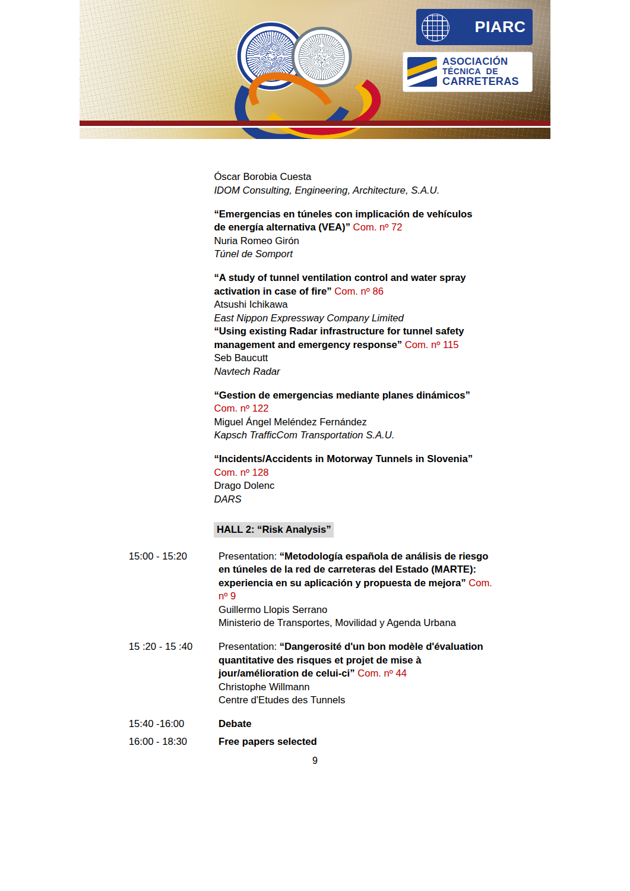PIARC
ASOCIACIÓN
TÉCNICA DE
CARRETERAS
Óscar Borobia Cuesta
IDOM Consulting, Engineering, Architecture, S.A.U.
“Emergencias en túneles con implicación de vehículos de energía alternativa (VEA)” Com. nº 72
Nuria Romeo Girón
Túnel de Somport
“A study of tunnel ventilation control and water spray activation in case of fire” Com. nº 86
Atsushi Ichikawa
East Nippon Expressway Company Limited
“Using existing Radar infrastructure for tunnel safety management and emergency response” Com. nº 115
Seb Baucutt
Navtech Radar
“Gestion de emergencias mediante planes dinámicos” Com. nº 122
Miguel Ángel Meléndez Fernández
Kapsch TrafficCom Transportation S.A.U.
“Incidents/Accidents in Motorway Tunnels in Slovenia” Com. nº 128
Drago Dolenc
DARS
HALL 2: “Risk Analysis”
| 15:00 - 15:20 | Presentation: “Metodología española de análisis de riesgo en túneles de la red de carreteras del Estado (MARTE): experiencia en su aplicación y propuesta de mejora” Com. nº 9 Guillermo Llopis Serrano Ministerio de Transportes, Movilidad y Agenda Urbana |
| 15 :20 - 15 :40 | Presentation: “Dangerosité d'un bon modèle d'évaluation quantitative des risques et projet de mise à jour/amélioration de celui-ci” Com. nº 44 Christophe Willmann Centre d'Etudes des Tunnels |
| 15:40 -16:00 | Debate |
| 16:00 - 18:30 | Free papers selected |
9